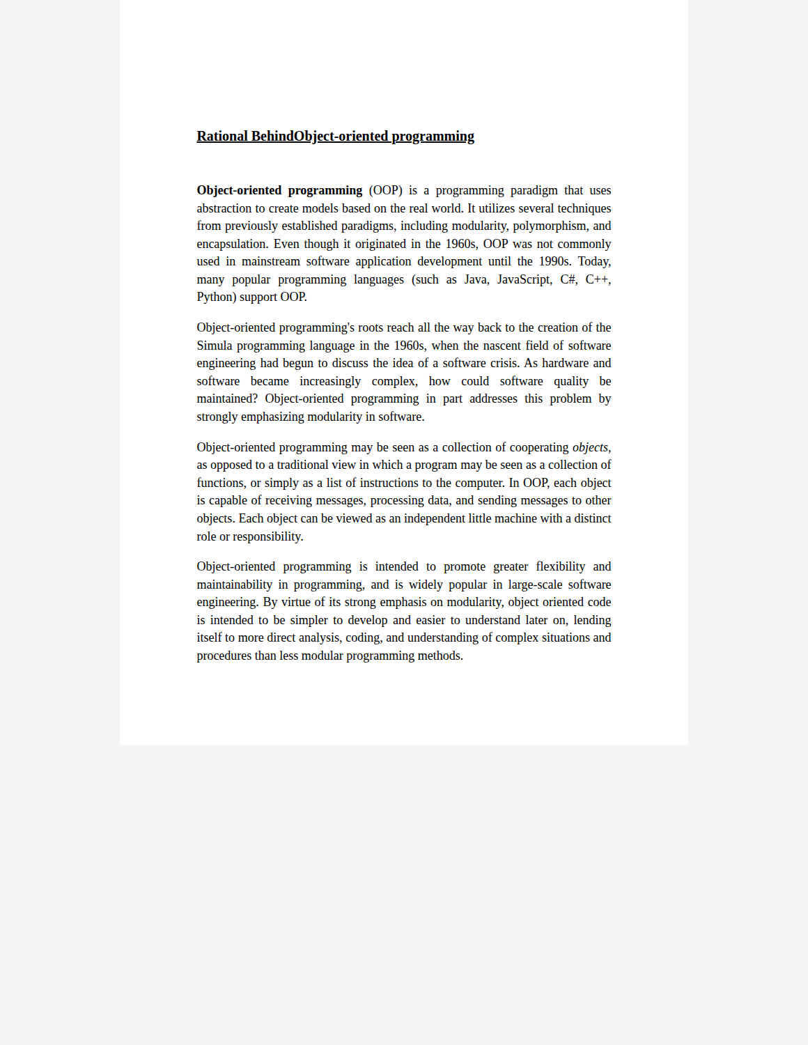Rational BehindObject-oriented programming
Object-oriented programming (OOP) is a programming paradigm that uses abstraction to create models based on the real world. It utilizes several techniques from previously established paradigms, including modularity, polymorphism, and encapsulation. Even though it originated in the 1960s, OOP was not commonly used in mainstream software application development until the 1990s. Today, many popular programming languages (such as Java, JavaScript, C#, C++, Python) support OOP.
Object-oriented programming's roots reach all the way back to the creation of the Simula programming language in the 1960s, when the nascent field of software engineering had begun to discuss the idea of a software crisis. As hardware and software became increasingly complex, how could software quality be maintained? Object-oriented programming in part addresses this problem by strongly emphasizing modularity in software.
Object-oriented programming may be seen as a collection of cooperating objects, as opposed to a traditional view in which a program may be seen as a collection of functions, or simply as a list of instructions to the computer. In OOP, each object is capable of receiving messages, processing data, and sending messages to other objects. Each object can be viewed as an independent little machine with a distinct role or responsibility.
Object-oriented programming is intended to promote greater flexibility and maintainability in programming, and is widely popular in large-scale software engineering. By virtue of its strong emphasis on modularity, object oriented code is intended to be simpler to develop and easier to understand later on, lending itself to more direct analysis, coding, and understanding of complex situations and procedures than less modular programming methods.